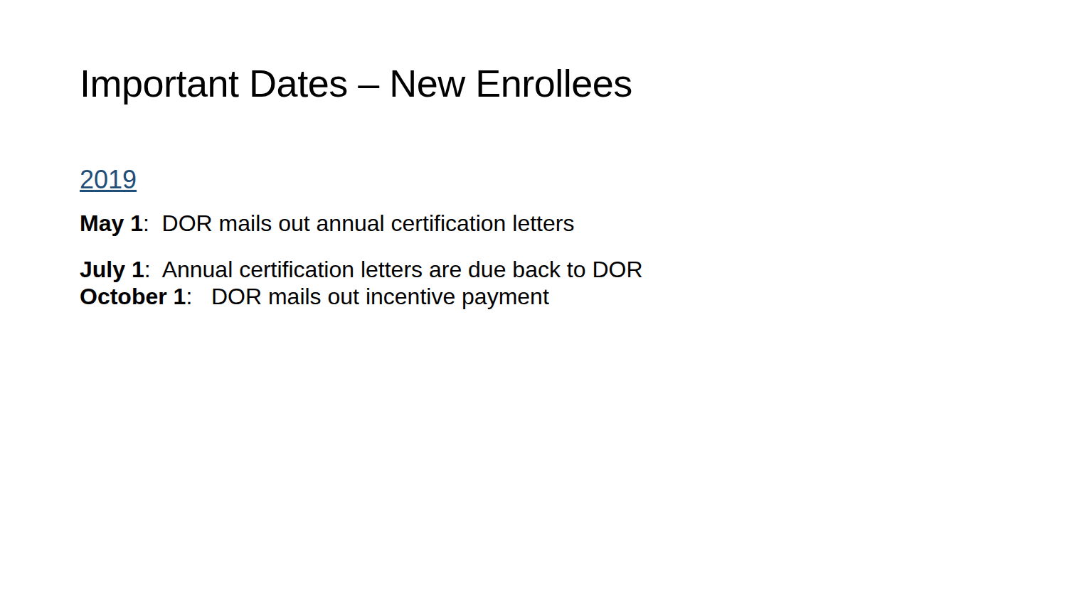Important Dates – New Enrollees
2019
May 1: DOR mails out annual certification letters
July 1: Annual certification letters are due back to DOR
October 1: DOR mails out incentive payment